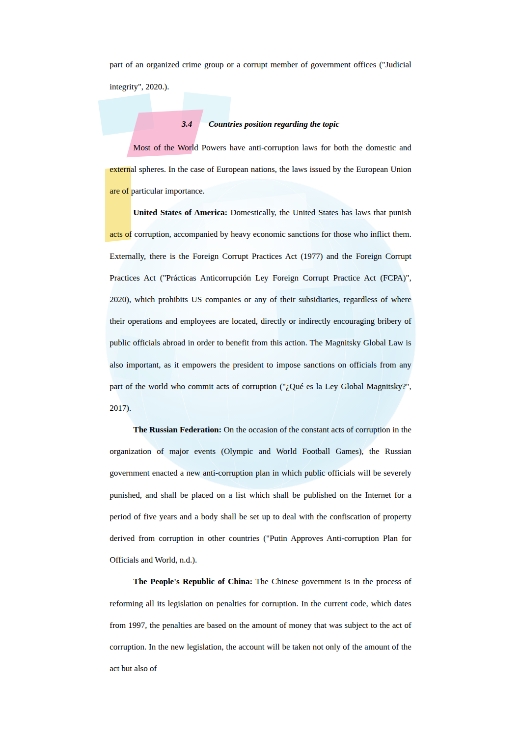part of an organized crime group or a corrupt member of government offices ("Judicial integrity", 2020.).
3.4 Countries position regarding the topic
Most of the World Powers have anti-corruption laws for both the domestic and external spheres. In the case of European nations, the laws issued by the European Union are of particular importance.
United States of America: Domestically, the United States has laws that punish acts of corruption, accompanied by heavy economic sanctions for those who inflict them. Externally, there is the Foreign Corrupt Practices Act (1977) and the Foreign Corrupt Practices Act ("Prácticas Anticorrupción Ley Foreign Corrupt Practice Act (FCPA)", 2020), which prohibits US companies or any of their subsidiaries, regardless of where their operations and employees are located, directly or indirectly encouraging bribery of public officials abroad in order to benefit from this action. The Magnitsky Global Law is also important, as it empowers the president to impose sanctions on officials from any part of the world who commit acts of corruption ("¿Qué es la Ley Global Magnitsky?", 2017).
The Russian Federation: On the occasion of the constant acts of corruption in the organization of major events (Olympic and World Football Games), the Russian government enacted a new anti-corruption plan in which public officials will be severely punished, and shall be placed on a list which shall be published on the Internet for a period of five years and a body shall be set up to deal with the confiscation of property derived from corruption in other countries ("Putin Approves Anti-corruption Plan for Officials and World, n.d.).
The People's Republic of China: The Chinese government is in the process of reforming all its legislation on penalties for corruption. In the current code, which dates from 1997, the penalties are based on the amount of money that was subject to the act of corruption. In the new legislation, the account will be taken not only of the amount of the act but also of